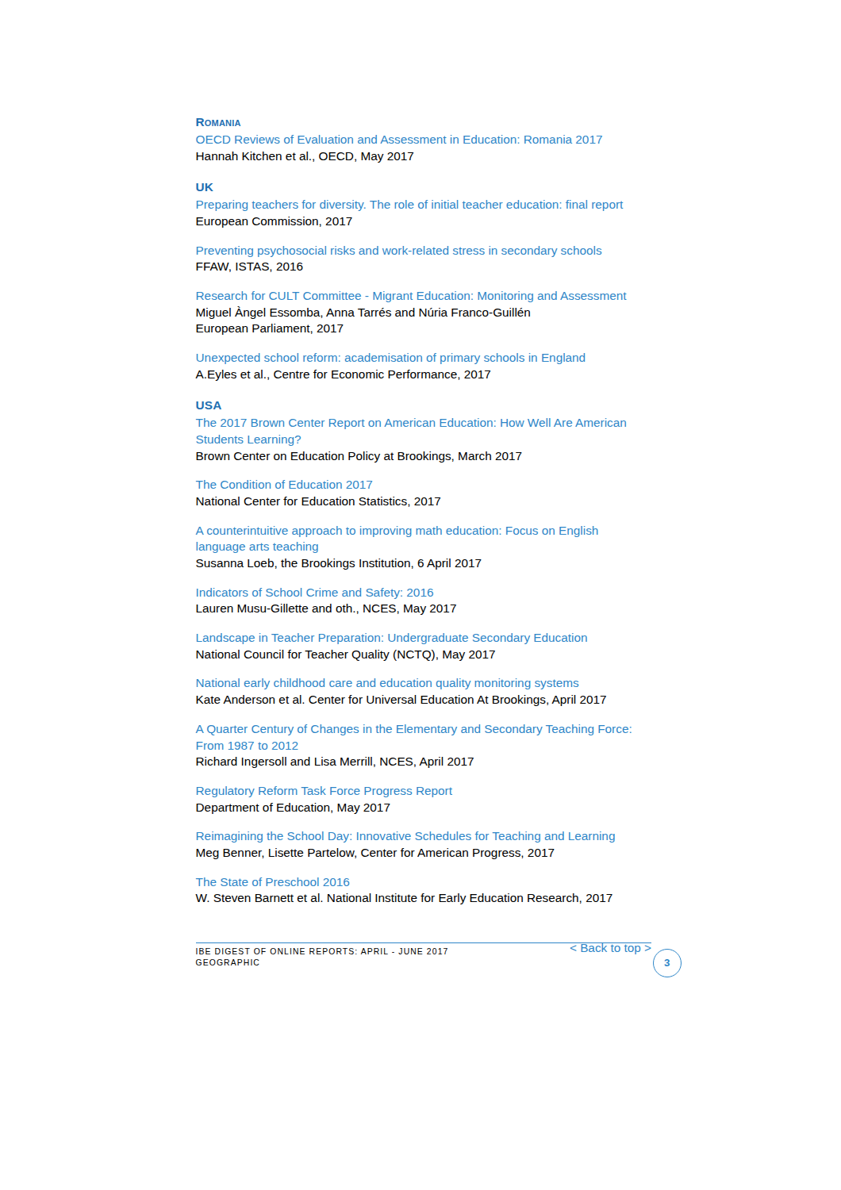Romania
OECD Reviews of Evaluation and Assessment in Education: Romania 2017
Hannah Kitchen et al., OECD, May 2017
UK
Preparing teachers for diversity. The role of initial teacher education: final report
European Commission, 2017
Preventing psychosocial risks and work-related stress in secondary schools
FFAW, ISTAS, 2016
Research for CULT Committee - Migrant Education: Monitoring and Assessment
Miguel Àngel Essomba, Anna Tarrés and Núria Franco-Guillén
European Parliament, 2017
Unexpected school reform: academisation of primary schools in England
A.Eyles et al., Centre for Economic Performance, 2017
USA
The 2017 Brown Center Report on American Education: How Well Are American Students Learning?
Brown Center on Education Policy at Brookings, March 2017
The Condition of Education 2017
National Center for Education Statistics, 2017
A counterintuitive approach to improving math education: Focus on English language arts teaching
Susanna Loeb, the Brookings Institution, 6 April 2017
Indicators of School Crime and Safety: 2016
Lauren Musu-Gillette and oth., NCES, May 2017
Landscape in Teacher Preparation: Undergraduate Secondary Education
National Council for Teacher Quality (NCTQ), May 2017
National early childhood care and education quality monitoring systems
Kate Anderson et al. Center for Universal Education At Brookings, April 2017
A Quarter Century of Changes in the Elementary and Secondary Teaching Force: From 1987 to 2012
Richard Ingersoll and Lisa Merrill, NCES, April 2017
Regulatory Reform Task Force Progress Report
Department of Education, May 2017
Reimagining the School Day: Innovative Schedules for Teaching and Learning
Meg Benner, Lisette Partelow, Center for American Progress, 2017
The State of Preschool 2016
W. Steven Barnett et al. National Institute for Early Education Research, 2017
< Back to top >
IBE DIGEST OF ONLINE REPORTS: APRIL - JUNE 2017 GEOGRAPHIC
3